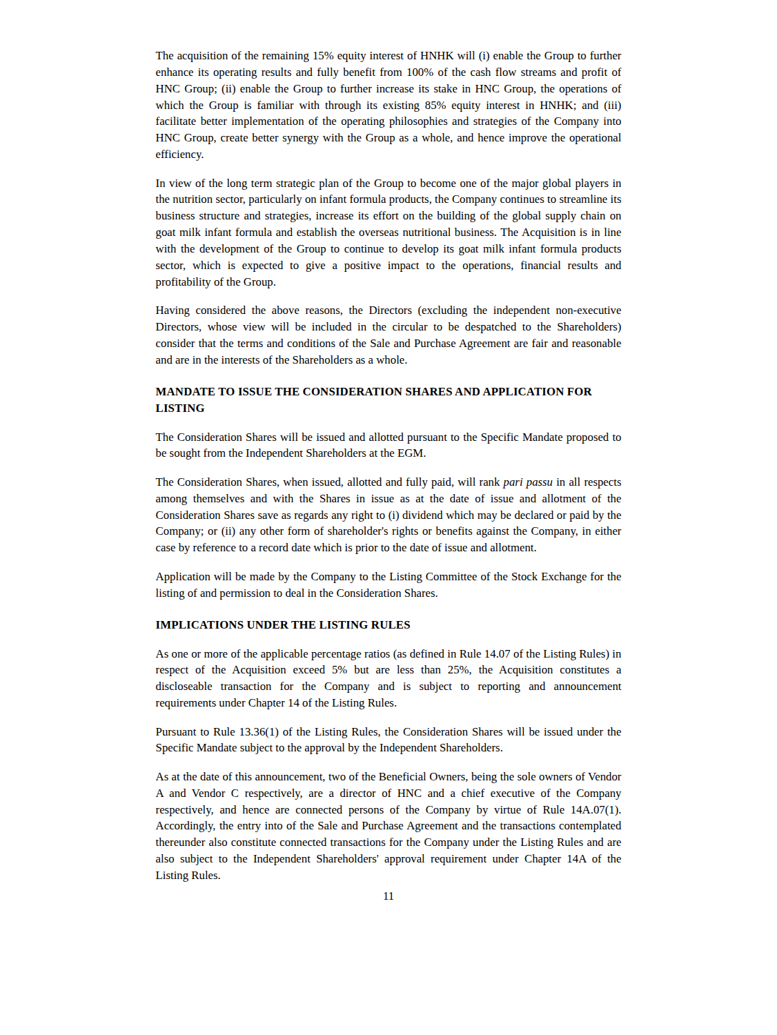The acquisition of the remaining 15% equity interest of HNHK will (i) enable the Group to further enhance its operating results and fully benefit from 100% of the cash flow streams and profit of HNC Group; (ii) enable the Group to further increase its stake in HNC Group, the operations of which the Group is familiar with through its existing 85% equity interest in HNHK; and (iii) facilitate better implementation of the operating philosophies and strategies of the Company into HNC Group, create better synergy with the Group as a whole, and hence improve the operational efficiency.
In view of the long term strategic plan of the Group to become one of the major global players in the nutrition sector, particularly on infant formula products, the Company continues to streamline its business structure and strategies, increase its effort on the building of the global supply chain on goat milk infant formula and establish the overseas nutritional business. The Acquisition is in line with the development of the Group to continue to develop its goat milk infant formula products sector, which is expected to give a positive impact to the operations, financial results and profitability of the Group.
Having considered the above reasons, the Directors (excluding the independent non-executive Directors, whose view will be included in the circular to be despatched to the Shareholders) consider that the terms and conditions of the Sale and Purchase Agreement are fair and reasonable and are in the interests of the Shareholders as a whole.
MANDATE TO ISSUE THE CONSIDERATION SHARES AND APPLICATION FOR LISTING
The Consideration Shares will be issued and allotted pursuant to the Specific Mandate proposed to be sought from the Independent Shareholders at the EGM.
The Consideration Shares, when issued, allotted and fully paid, will rank pari passu in all respects among themselves and with the Shares in issue as at the date of issue and allotment of the Consideration Shares save as regards any right to (i) dividend which may be declared or paid by the Company; or (ii) any other form of shareholder's rights or benefits against the Company, in either case by reference to a record date which is prior to the date of issue and allotment.
Application will be made by the Company to the Listing Committee of the Stock Exchange for the listing of and permission to deal in the Consideration Shares.
IMPLICATIONS UNDER THE LISTING RULES
As one or more of the applicable percentage ratios (as defined in Rule 14.07 of the Listing Rules) in respect of the Acquisition exceed 5% but are less than 25%, the Acquisition constitutes a discloseable transaction for the Company and is subject to reporting and announcement requirements under Chapter 14 of the Listing Rules.
Pursuant to Rule 13.36(1) of the Listing Rules, the Consideration Shares will be issued under the Specific Mandate subject to the approval by the Independent Shareholders.
As at the date of this announcement, two of the Beneficial Owners, being the sole owners of Vendor A and Vendor C respectively, are a director of HNC and a chief executive of the Company respectively, and hence are connected persons of the Company by virtue of Rule 14A.07(1). Accordingly, the entry into of the Sale and Purchase Agreement and the transactions contemplated thereunder also constitute connected transactions for the Company under the Listing Rules and are also subject to the Independent Shareholders' approval requirement under Chapter 14A of the Listing Rules.
11